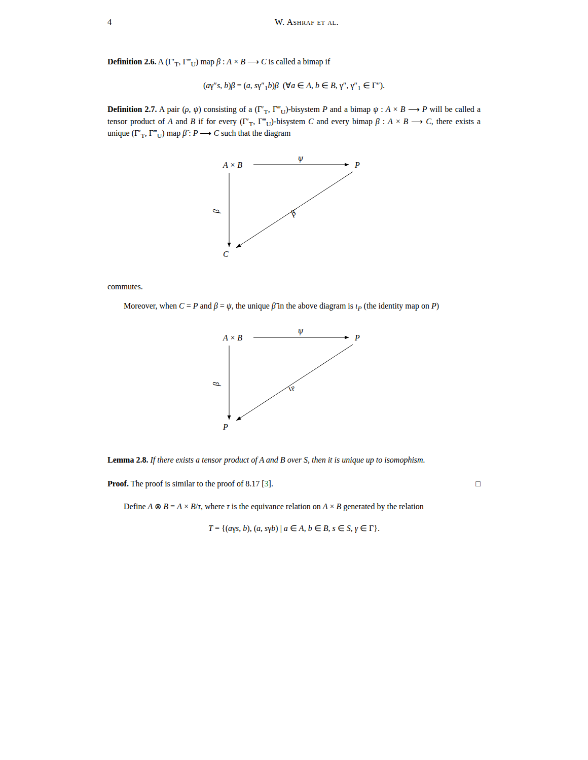4 W. Ashraf et al.
Definition 2.6. A (Γ′T, Γ‴U) map β : A × B ⟶ C is called a bimap if
(aγ″s, b)β = (a, sγ″1b)β (∀a ∈ A, b ∈ B, γ″, γ″1 ∈ Γ″).
Definition 2.7. A pair (ρ, ψ) consisting of a (Γ′T, Γ‴U)-bisystem P and a bimap ψ : A × B ⟶ P will be called a tensor product of A and B if for every (Γ′T, Γ‴U)-bisystem C and every bimap β : A × B ⟶ C, there exists a unique (Γ′T, Γ‴U) map β̃ : P ⟶ C such that the diagram
A × B P C ψ β β̃
commutes.
Moreover, when C = P and β = ψ, the unique β̃ in the above diagram is ιP (the identity map on P)
A × B P P ψ β ιP
Lemma 2.8. If there exists a tensor product of A and B over S, then it is unique up to isomophism.
Proof. The proof is similar to the proof of 8.17 [3]. □
Define A ⊗ B = A × B/τ, where τ is the equivance relation on A × B generated by the relation
T = {(aγs, b), (a, sγb) | a ∈ A, b ∈ B, s ∈ S, γ ∈ Γ}.